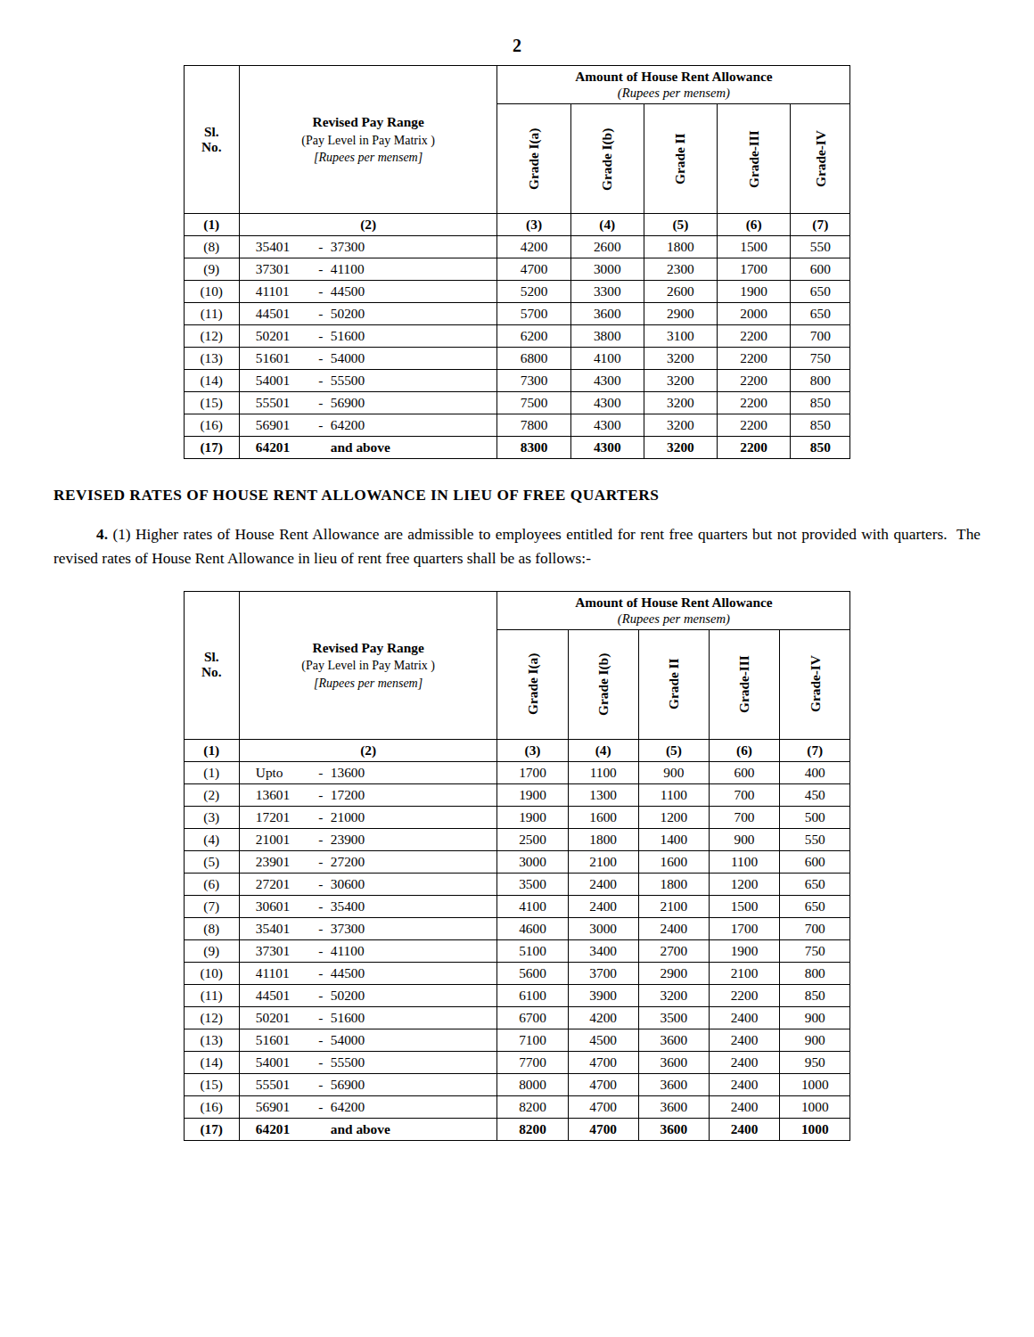2
| Sl. No. | Revised Pay Range (Pay Level in Pay Matrix ) [Rupees per mensem] | Amount of House Rent Allowance (Rupees per mensem) |
| --- | --- | --- |
| Grade I(a) | Grade I(b) | Grade II | Grade-III | Grade-IV |
| (1) | (2) | (3) | (4) | (5) | (6) | (7) |
| (8) | 35401 - 37300 | 4200 | 2600 | 1800 | 1500 | 550 |
| (9) | 37301 - 41100 | 4700 | 3000 | 2300 | 1700 | 600 |
| (10) | 41101 - 44500 | 5200 | 3300 | 2600 | 1900 | 650 |
| (11) | 44501 - 50200 | 5700 | 3600 | 2900 | 2000 | 650 |
| (12) | 50201 - 51600 | 6200 | 3800 | 3100 | 2200 | 700 |
| (13) | 51601 - 54000 | 6800 | 4100 | 3200 | 2200 | 750 |
| (14) | 54001 - 55500 | 7300 | 4300 | 3200 | 2200 | 800 |
| (15) | 55501 - 56900 | 7500 | 4300 | 3200 | 2200 | 850 |
| (16) | 56901 - 64200 | 7800 | 4300 | 3200 | 2200 | 850 |
| (17) | 64201 and above | 8300 | 4300 | 3200 | 2200 | 850 |
REVISED RATES OF HOUSE RENT ALLOWANCE IN LIEU OF FREE QUARTERS
4. (1) Higher rates of House Rent Allowance are admissible to employees entitled for rent free quarters but not provided with quarters. The revised rates of House Rent Allowance in lieu of rent free quarters shall be as follows:-
| Sl. No. | Revised Pay Range (Pay Level in Pay Matrix ) [Rupees per mensem] | Amount of House Rent Allowance (Rupees per mensem) |
| --- | --- | --- |
| Grade I(a) | Grade I(b) | Grade II | Grade-III | Grade-IV |
| (1) | (2) | (3) | (4) | (5) | (6) | (7) |
| (1) | Upto - 13600 | 1700 | 1100 | 900 | 600 | 400 |
| (2) | 13601 - 17200 | 1900 | 1300 | 1100 | 700 | 450 |
| (3) | 17201 - 21000 | 1900 | 1600 | 1200 | 700 | 500 |
| (4) | 21001 - 23900 | 2500 | 1800 | 1400 | 900 | 550 |
| (5) | 23901 - 27200 | 3000 | 2100 | 1600 | 1100 | 600 |
| (6) | 27201 - 30600 | 3500 | 2400 | 1800 | 1200 | 650 |
| (7) | 30601 - 35400 | 4100 | 2400 | 2100 | 1500 | 650 |
| (8) | 35401 - 37300 | 4600 | 3000 | 2400 | 1700 | 700 |
| (9) | 37301 - 41100 | 5100 | 3400 | 2700 | 1900 | 750 |
| (10) | 41101 - 44500 | 5600 | 3700 | 2900 | 2100 | 800 |
| (11) | 44501 - 50200 | 6100 | 3900 | 3200 | 2200 | 850 |
| (12) | 50201 - 51600 | 6700 | 4200 | 3500 | 2400 | 900 |
| (13) | 51601 - 54000 | 7100 | 4500 | 3600 | 2400 | 900 |
| (14) | 54001 - 55500 | 7700 | 4700 | 3600 | 2400 | 950 |
| (15) | 55501 - 56900 | 8000 | 4700 | 3600 | 2400 | 1000 |
| (16) | 56901 - 64200 | 8200 | 4700 | 3600 | 2400 | 1000 |
| (17) | 64201 and above | 8200 | 4700 | 3600 | 2400 | 1000 |